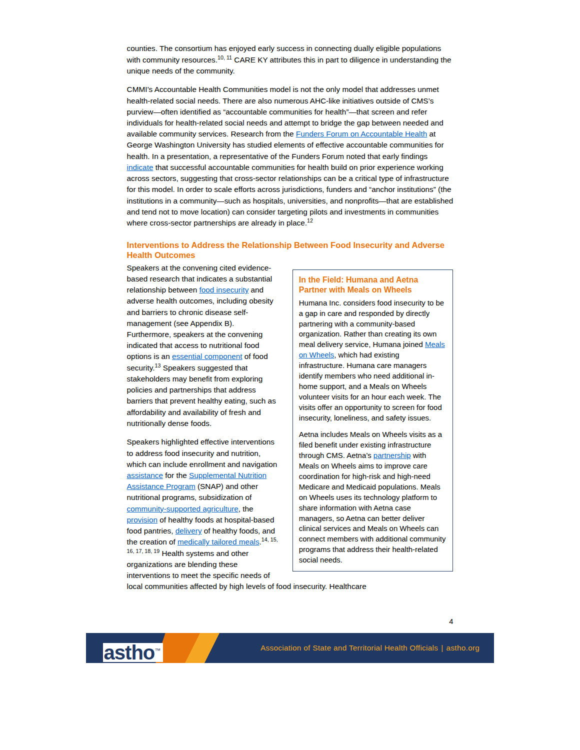counties. The consortium has enjoyed early success in connecting dually eligible populations with community resources.10, 11 CARE KY attributes this in part to diligence in understanding the unique needs of the community.
CMMI’s Accountable Health Communities model is not the only model that addresses unmet health-related social needs. There are also numerous AHC-like initiatives outside of CMS’s purview—often identified as “accountable communities for health”—that screen and refer individuals for health-related social needs and attempt to bridge the gap between needed and available community services. Research from the Funders Forum on Accountable Health at George Washington University has studied elements of effective accountable communities for health. In a presentation, a representative of the Funders Forum noted that early findings indicate that successful accountable communities for health build on prior experience working across sectors, suggesting that cross-sector relationships can be a critical type of infrastructure for this model. In order to scale efforts across jurisdictions, funders and “anchor institutions” (the institutions in a community—such as hospitals, universities, and nonprofits—that are established and tend not to move location) can consider targeting pilots and investments in communities where cross-sector partnerships are already in place.12
Interventions to Address the Relationship Between Food Insecurity and Adverse Health Outcomes
In the Field: Humana and Aetna Partner with Meals on Wheels
Humana Inc. considers food insecurity to be a gap in care and responded by directly partnering with a community-based organization. Rather than creating its own meal delivery service, Humana joined Meals on Wheels, which had existing infrastructure. Humana care managers identify members who need additional in-home support, and a Meals on Wheels volunteer visits for an hour each week. The visits offer an opportunity to screen for food insecurity, loneliness, and safety issues.
Aetna includes Meals on Wheels visits as a filed benefit under existing infrastructure through CMS. Aetna’s partnership with Meals on Wheels aims to improve care coordination for high-risk and high-need Medicare and Medicaid populations. Meals on Wheels uses its technology platform to share information with Aetna case managers, so Aetna can better deliver clinical services and Meals on Wheels can connect members with additional community programs that address their health-related social needs.
Speakers at the convening cited evidence-based research that indicates a substantial relationship between food insecurity and adverse health outcomes, including obesity and barriers to chronic disease self-management (see Appendix B). Furthermore, speakers at the convening indicated that access to nutritional food options is an essential component of food security.13 Speakers suggested that stakeholders may benefit from exploring policies and partnerships that address barriers that prevent healthy eating, such as affordability and availability of fresh and nutritionally dense foods.
Speakers highlighted effective interventions to address food insecurity and nutrition, which can include enrollment and navigation assistance for the Supplemental Nutrition Assistance Program (SNAP) and other nutritional programs, subsidization of community-supported agriculture, the provision of healthy foods at hospital-based food pantries, delivery of healthy foods, and the creation of medically tailored meals.14, 15, 16, 17, 18, 19 Health systems and other organizations are blending these interventions to meet the specific needs of local communities affected by high levels of food insecurity. Healthcare
4
astho™
Association of State and Territorial Health Officials|astho.org